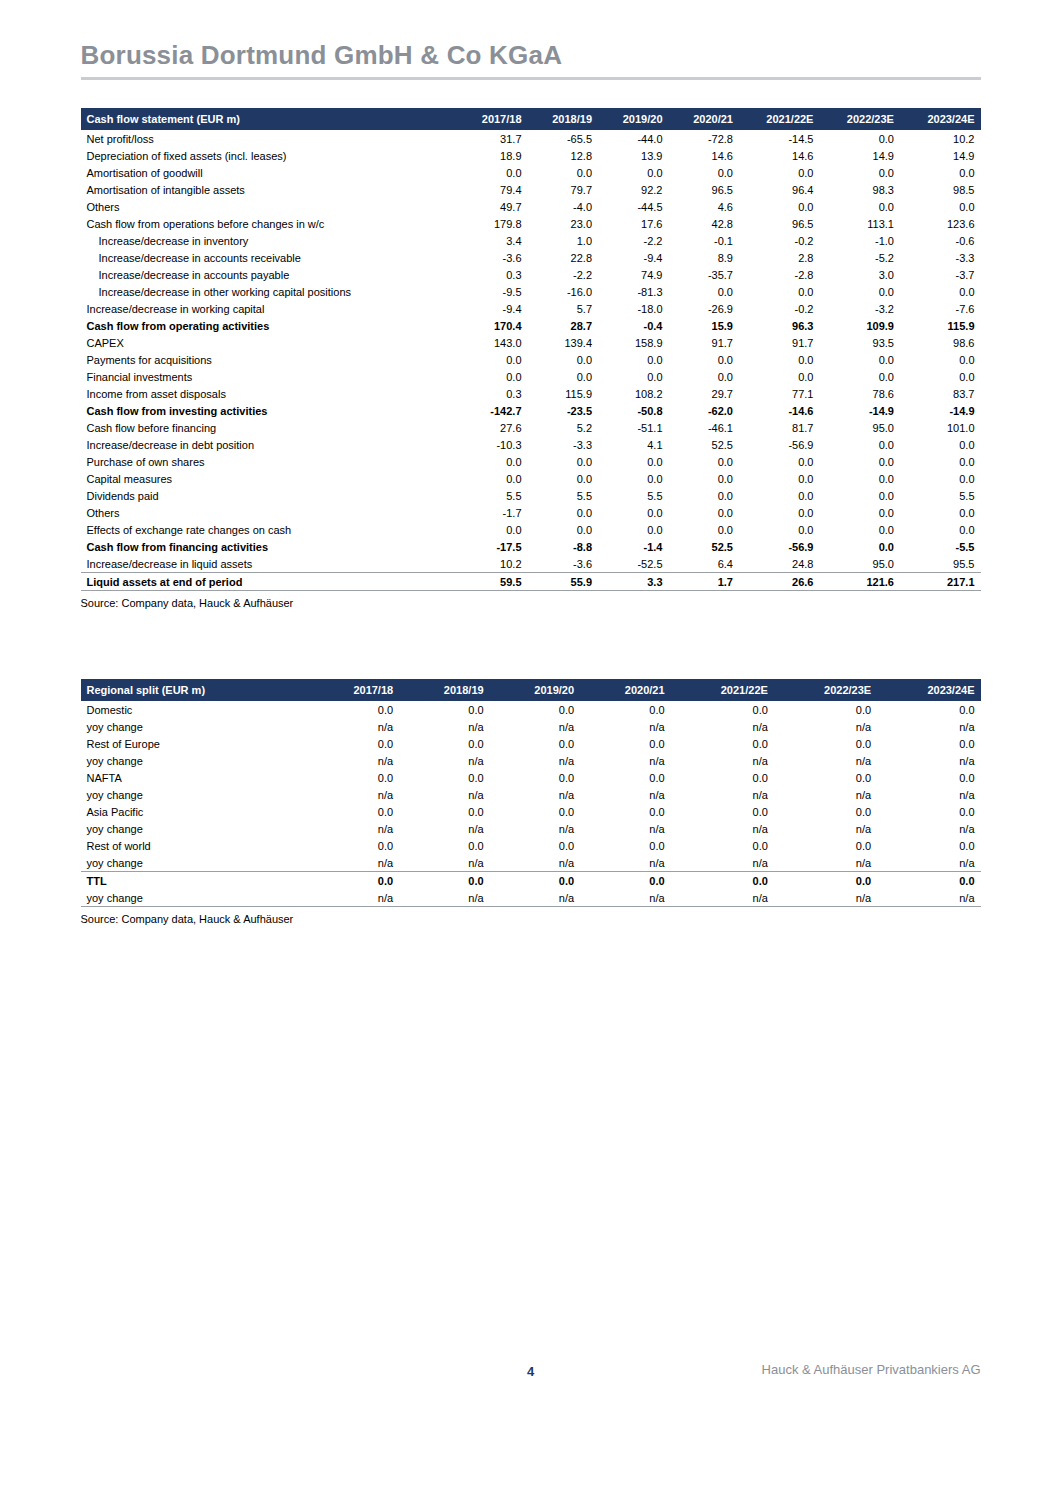Borussia Dortmund GmbH & Co KGaA
| Cash flow statement (EUR m) | 2017/18 | 2018/19 | 2019/20 | 2020/21 | 2021/22E | 2022/23E | 2023/24E |
| --- | --- | --- | --- | --- | --- | --- | --- |
| Net profit/loss | 31.7 | -65.5 | -44.0 | -72.8 | -14.5 | 0.0 | 10.2 |
| Depreciation of fixed assets (incl. leases) | 18.9 | 12.8 | 13.9 | 14.6 | 14.6 | 14.9 | 14.9 |
| Amortisation of goodwill | 0.0 | 0.0 | 0.0 | 0.0 | 0.0 | 0.0 | 0.0 |
| Amortisation of intangible assets | 79.4 | 79.7 | 92.2 | 96.5 | 96.4 | 98.3 | 98.5 |
| Others | 49.7 | -4.0 | -44.5 | 4.6 | 0.0 | 0.0 | 0.0 |
| Cash flow from operations before changes in w/c | 179.8 | 23.0 | 17.6 | 42.8 | 96.5 | 113.1 | 123.6 |
| Increase/decrease in inventory | 3.4 | 1.0 | -2.2 | -0.1 | -0.2 | -1.0 | -0.6 |
| Increase/decrease in accounts receivable | -3.6 | 22.8 | -9.4 | 8.9 | 2.8 | -5.2 | -3.3 |
| Increase/decrease in accounts payable | 0.3 | -2.2 | 74.9 | -35.7 | -2.8 | 3.0 | -3.7 |
| Increase/decrease in other working capital positions | -9.5 | -16.0 | -81.3 | 0.0 | 0.0 | 0.0 | 0.0 |
| Increase/decrease in working capital | -9.4 | 5.7 | -18.0 | -26.9 | -0.2 | -3.2 | -7.6 |
| Cash flow from operating activities | 170.4 | 28.7 | -0.4 | 15.9 | 96.3 | 109.9 | 115.9 |
| CAPEX | 143.0 | 139.4 | 158.9 | 91.7 | 91.7 | 93.5 | 98.6 |
| Payments for acquisitions | 0.0 | 0.0 | 0.0 | 0.0 | 0.0 | 0.0 | 0.0 |
| Financial investments | 0.0 | 0.0 | 0.0 | 0.0 | 0.0 | 0.0 | 0.0 |
| Income from asset disposals | 0.3 | 115.9 | 108.2 | 29.7 | 77.1 | 78.6 | 83.7 |
| Cash flow from investing activities | -142.7 | -23.5 | -50.8 | -62.0 | -14.6 | -14.9 | -14.9 |
| Cash flow before financing | 27.6 | 5.2 | -51.1 | -46.1 | 81.7 | 95.0 | 101.0 |
| Increase/decrease in debt position | -10.3 | -3.3 | 4.1 | 52.5 | -56.9 | 0.0 | 0.0 |
| Purchase of own shares | 0.0 | 0.0 | 0.0 | 0.0 | 0.0 | 0.0 | 0.0 |
| Capital measures | 0.0 | 0.0 | 0.0 | 0.0 | 0.0 | 0.0 | 0.0 |
| Dividends paid | 5.5 | 5.5 | 5.5 | 0.0 | 0.0 | 0.0 | 5.5 |
| Others | -1.7 | 0.0 | 0.0 | 0.0 | 0.0 | 0.0 | 0.0 |
| Effects of exchange rate changes on cash | 0.0 | 0.0 | 0.0 | 0.0 | 0.0 | 0.0 | 0.0 |
| Cash flow from financing activities | -17.5 | -8.8 | -1.4 | 52.5 | -56.9 | 0.0 | -5.5 |
| Increase/decrease in liquid assets | 10.2 | -3.6 | -52.5 | 6.4 | 24.8 | 95.0 | 95.5 |
| Liquid assets at end of period | 59.5 | 55.9 | 3.3 | 1.7 | 26.6 | 121.6 | 217.1 |
Source: Company data, Hauck & Aufhäuser
| Regional split (EUR m) | 2017/18 | 2018/19 | 2019/20 | 2020/21 | 2021/22E | 2022/23E | 2023/24E |
| --- | --- | --- | --- | --- | --- | --- | --- |
| Domestic | 0.0 | 0.0 | 0.0 | 0.0 | 0.0 | 0.0 | 0.0 |
| yoy change | n/a | n/a | n/a | n/a | n/a | n/a | n/a |
| Rest of Europe | 0.0 | 0.0 | 0.0 | 0.0 | 0.0 | 0.0 | 0.0 |
| yoy change | n/a | n/a | n/a | n/a | n/a | n/a | n/a |
| NAFTA | 0.0 | 0.0 | 0.0 | 0.0 | 0.0 | 0.0 | 0.0 |
| yoy change | n/a | n/a | n/a | n/a | n/a | n/a | n/a |
| Asia Pacific | 0.0 | 0.0 | 0.0 | 0.0 | 0.0 | 0.0 | 0.0 |
| yoy change | n/a | n/a | n/a | n/a | n/a | n/a | n/a |
| Rest of world | 0.0 | 0.0 | 0.0 | 0.0 | 0.0 | 0.0 | 0.0 |
| yoy change | n/a | n/a | n/a | n/a | n/a | n/a | n/a |
| TTL | 0.0 | 0.0 | 0.0 | 0.0 | 0.0 | 0.0 | 0.0 |
| yoy change | n/a | n/a | n/a | n/a | n/a | n/a | n/a |
Source: Company data, Hauck & Aufhäuser
4 Hauck & Aufhäuser Privatbankiers AG